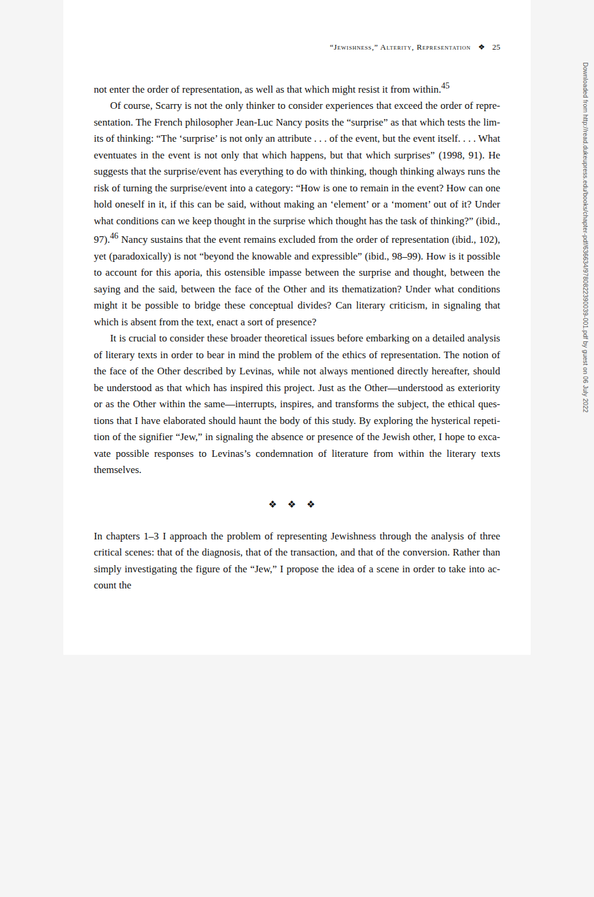“Jewishness,” Alterity, Representation ❖ 25
not enter the order of representation, as well as that which might resist it from within.45
Of course, Scarry is not the only thinker to consider experiences that exceed the order of representation. The French philosopher Jean-Luc Nancy posits the “surprise” as that which tests the limits of thinking: “The ‘surprise’ is not only an attribute . . . of the event, but the event itself. . . . What eventuates in the event is not only that which happens, but that which surprises” (1998, 91). He suggests that the surprise/event has everything to do with thinking, though thinking always runs the risk of turning the surprise/event into a category: “How is one to remain in the event? How can one hold oneself in it, if this can be said, without making an ‘element’ or a ‘moment’ out of it? Under what conditions can we keep thought in the surprise which thought has the task of thinking?” (ibid., 97).46 Nancy sustains that the event remains excluded from the order of representation (ibid., 102), yet (paradoxically) is not “beyond the knowable and expressible” (ibid., 98–99). How is it possible to account for this aporia, this ostensible impasse between the surprise and thought, between the saying and the said, between the face of the Other and its thematization? Under what conditions might it be possible to bridge these conceptual divides? Can literary criticism, in signaling that which is absent from the text, enact a sort of presence?
It is crucial to consider these broader theoretical issues before embarking on a detailed analysis of literary texts in order to bear in mind the problem of the ethics of representation. The notion of the face of the Other described by Levinas, while not always mentioned directly hereafter, should be understood as that which has inspired this project. Just as the Other—understood as exteriority or as the Other within the same—interrupts, inspires, and transforms the subject, the ethical questions that I have elaborated should haunt the body of this study. By exploring the hysterical repetition of the signifier “Jew,” in signaling the absence or presence of the Jewish other, I hope to excavate possible responses to Levinas’s condemnation of literature from within the literary texts themselves.
❖❖❖
In chapters 1–3 I approach the problem of representing Jewishness through the analysis of three critical scenes: that of the diagnosis, that of the transaction, and that of the conversion. Rather than simply investigating the figure of the “Jew,” I propose the idea of a scene in order to take into account the
Downloaded from http://read.dukeupress.edu/books/chapter-pdf/636634/9780822390039-001.pdf by guest on 06 July 2022